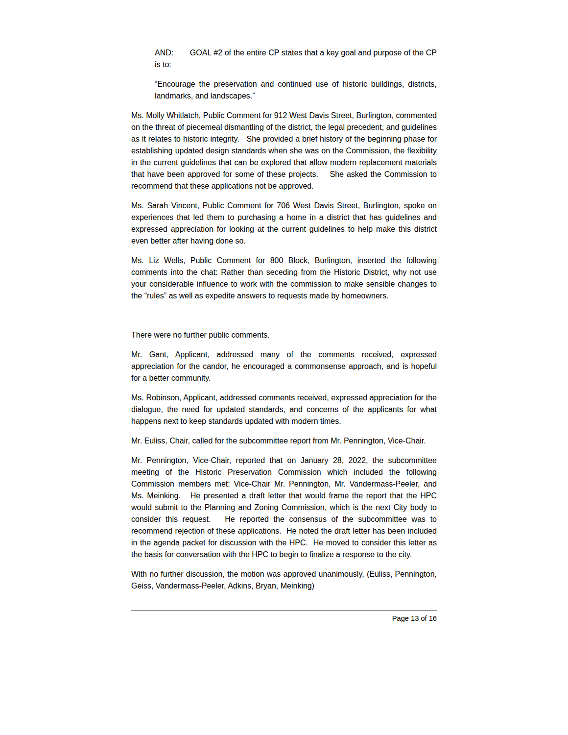AND: GOAL #2 of the entire CP states that a key goal and purpose of the CP is to:
“Encourage the preservation and continued use of historic buildings, districts, landmarks, and landscapes.”
Ms. Molly Whitlatch, Public Comment for 912 West Davis Street, Burlington, commented on the threat of piecemeal dismantling of the district, the legal precedent, and guidelines as it relates to historic integrity. She provided a brief history of the beginning phase for establishing updated design standards when she was on the Commission, the flexibility in the current guidelines that can be explored that allow modern replacement materials that have been approved for some of these projects. She asked the Commission to recommend that these applications not be approved.
Ms. Sarah Vincent, Public Comment for 706 West Davis Street, Burlington, spoke on experiences that led them to purchasing a home in a district that has guidelines and expressed appreciation for looking at the current guidelines to help make this district even better after having done so.
Ms. Liz Wells, Public Comment for 800 Block, Burlington, inserted the following comments into the chat: Rather than seceding from the Historic District, why not use your considerable influence to work with the commission to make sensible changes to the “rules” as well as expedite answers to requests made by homeowners.
There were no further public comments.
Mr. Gant, Applicant, addressed many of the comments received, expressed appreciation for the candor, he encouraged a commonsense approach, and is hopeful for a better community.
Ms. Robinson, Applicant, addressed comments received, expressed appreciation for the dialogue, the need for updated standards, and concerns of the applicants for what happens next to keep standards updated with modern times.
Mr. Euliss, Chair, called for the subcommittee report from Mr. Pennington, Vice-Chair.
Mr. Pennington, Vice-Chair, reported that on January 28, 2022, the subcommittee meeting of the Historic Preservation Commission which included the following Commission members met: Vice-Chair Mr. Pennington, Mr. Vandermass-Peeler, and Ms. Meinking. He presented a draft letter that would frame the report that the HPC would submit to the Planning and Zoning Commission, which is the next City body to consider this request. He reported the consensus of the subcommittee was to recommend rejection of these applications. He noted the draft letter has been included in the agenda packet for discussion with the HPC. He moved to consider this letter as the basis for conversation with the HPC to begin to finalize a response to the city.
With no further discussion, the motion was approved unanimously, (Euliss, Pennington, Geiss, Vandermass-Peeler, Adkins, Bryan, Meinking)
Page 13 of 16